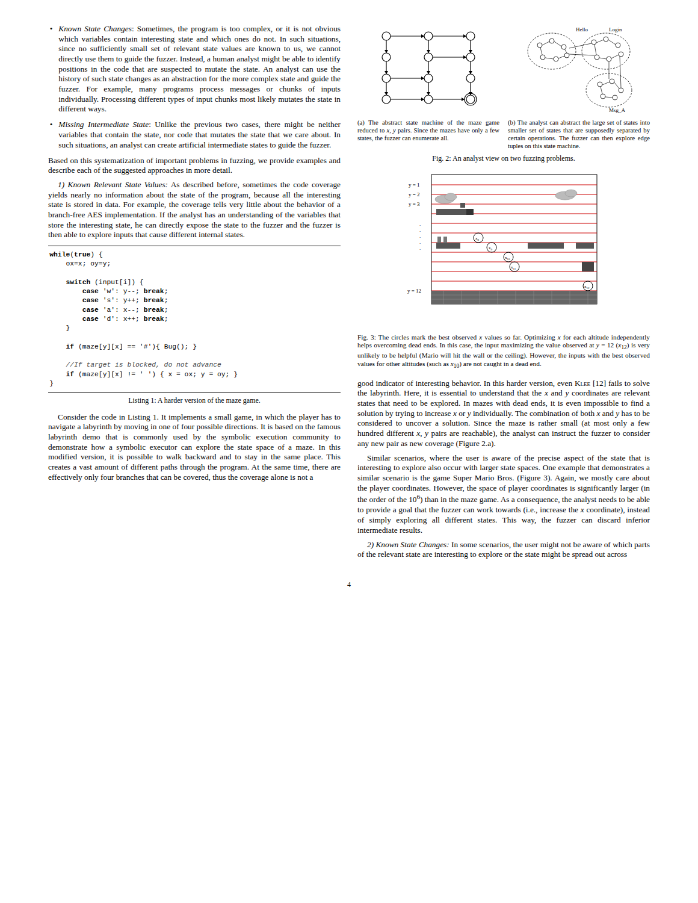Known State Changes: Sometimes, the program is too complex, or it is not obvious which variables contain interesting state and which ones do not. In such situations, since no sufficiently small set of relevant state values are known to us, we cannot directly use them to guide the fuzzer. Instead, a human analyst might be able to identify positions in the code that are suspected to mutate the state. An analyst can use the history of such state changes as an abstraction for the more complex state and guide the fuzzer. For example, many programs process messages or chunks of inputs individually. Processing different types of input chunks most likely mutates the state in different ways.
Missing Intermediate State: Unlike the previous two cases, there might be neither variables that contain the state, nor code that mutates the state that we care about. In such situations, an analyst can create artificial intermediate states to guide the fuzzer.
Based on this systematization of important problems in fuzzing, we provide examples and describe each of the suggested approaches in more detail.
1) Known Relevant State Values: As described before, sometimes the code coverage yields nearly no information about the state of the program, because all the interesting state is stored in data. For example, the coverage tells very little about the behavior of a branch-free AES implementation. If the analyst has an understanding of the variables that store the interesting state, he can directly expose the state to the fuzzer and the fuzzer is then able to explore inputs that cause different internal states.
while(true) { ox=x; oy=y; switch (input[i]) { case 'w': y--; break; case 's': y++; break; case 'a': x--; break; case 'd': x++; break; } if (maze[y][x] == '#'){ Bug(); } //If target is blocked, do not advance if (maze[y][x] != ' ') { x = ox; y = oy; } }
Listing 1: A harder version of the maze game.
Consider the code in Listing 1. It implements a small game, in which the player has to navigate a labyrinth by moving in one of four possible directions. It is based on the famous labyrinth demo that is commonly used by the symbolic execution community to demonstrate how a symbolic executor can explore the state space of a maze. In this modified version, it is possible to walk backward and to stay in the same place. This creates a vast amount of different paths through the program. At the same time, there are effectively only four branches that can be covered, thus the coverage alone is not a
(a) The abstract state machine of the maze game reduced to x, y pairs. Since the mazes have only a few states, the fuzzer can enumerate all.
Hello Login Msg_A
(b) The analyst can abstract the large set of states into smaller set of states that are supposedly separated by certain operations. The fuzzer can then explore edge tuples on this state machine.
Fig. 2: An analyst view on two fuzzing problems.
y = 1 y = 2 y = 3 . . . . . y = 12 x8 x9 x10 x11 x12
Fig. 3: The circles mark the best observed x values so far. Optimizing x for each altitude independently helps overcoming dead ends. In this case, the input maximizing the value observed at y = 12 (x12) is very unlikely to be helpful (Mario will hit the wall or the ceiling). However, the inputs with the best observed values for other altitudes (such as x10) are not caught in a dead end.
good indicator of interesting behavior. In this harder version, even Klee [12] fails to solve the labyrinth. Here, it is essential to understand that the x and y coordinates are relevant states that need to be explored. In mazes with dead ends, it is even impossible to find a solution by trying to increase x or y individually. The combination of both x and y has to be considered to uncover a solution. Since the maze is rather small (at most only a few hundred different x, y pairs are reachable), the analyst can instruct the fuzzer to consider any new pair as new coverage (Figure 2.a).
Similar scenarios, where the user is aware of the precise aspect of the state that is interesting to explore also occur with larger state spaces. One example that demonstrates a similar scenario is the game Super Mario Bros. (Figure 3). Again, we mostly care about the player coordinates. However, the space of player coordinates is significantly larger (in the order of the 106) than in the maze game. As a consequence, the analyst needs to be able to provide a goal that the fuzzer can work towards (i.e., increase the x coordinate), instead of simply exploring all different states. This way, the fuzzer can discard inferior intermediate results.
2) Known State Changes: In some scenarios, the user might not be aware of which parts of the relevant state are interesting to explore or the state might be spread out across
4